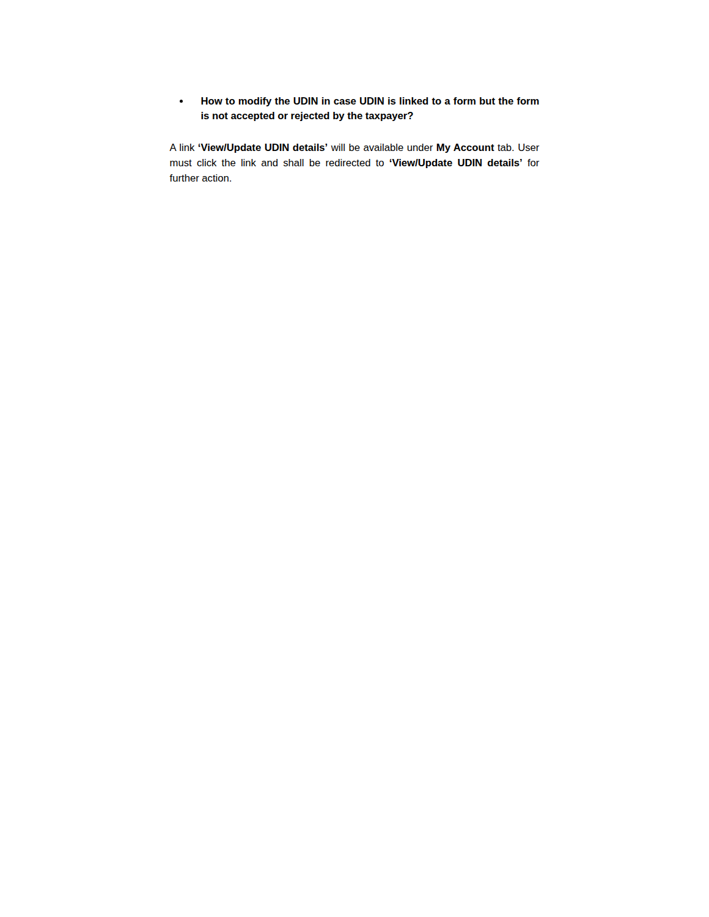How to modify the UDIN in case UDIN is linked to a form but the form is not accepted or rejected by the taxpayer?
A link ‘View/Update UDIN details’ will be available under My Account tab. User must click the link and shall be redirected to ‘View/Update UDIN details’ for further action.